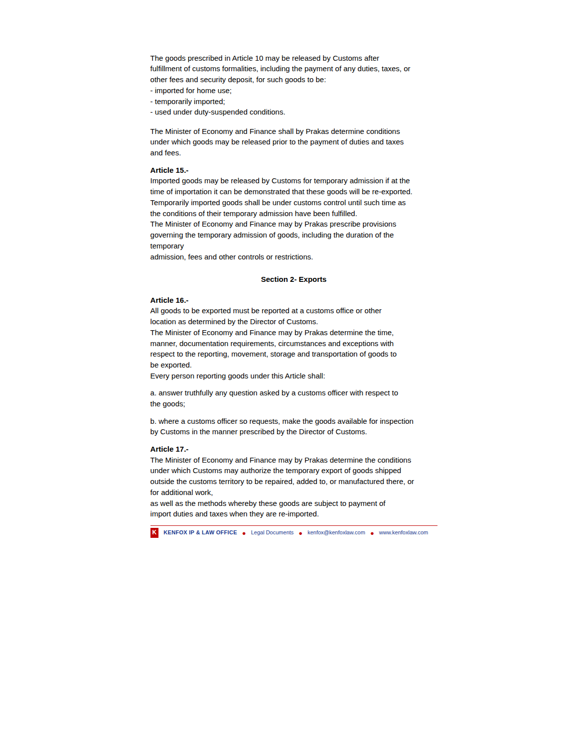The goods prescribed in Article 10 may be released by Customs after
fulfillment of customs formalities, including the payment of any duties, taxes, or
other fees and security deposit, for such goods to be:
- imported for home use;
- temporarily imported;
- used under duty-suspended conditions.
The Minister of Economy and Finance shall by Prakas determine conditions
under which goods may be released prior to the payment of duties and taxes
and fees.
Article 15.-
Imported goods may be released by Customs for temporary admission if at the
time of importation it can be demonstrated that these goods will be re-exported.
Temporarily imported goods shall be under customs control until such time as
the conditions of their temporary admission have been fulfilled.
The Minister of Economy and Finance may by Prakas prescribe provisions
governing the temporary admission of goods, including the duration of the
temporary
admission, fees and other controls or restrictions.
Section 2- Exports
Article 16.-
All goods to be exported must be reported at a customs office or other
location as determined by the Director of Customs.
The Minister of Economy and Finance may by Prakas determine the time,
manner, documentation requirements, circumstances and exceptions with
respect to the reporting, movement, storage and transportation of goods to
be exported.
Every person reporting goods under this Article shall:
a. answer truthfully any question asked by a customs officer with respect to
the goods;
b. where a customs officer so requests, make the goods available for inspection
by Customs in the manner prescribed by the Director of Customs.
Article 17.-
The Minister of Economy and Finance may by Prakas determine the conditions
under which Customs may authorize the temporary export of goods shipped
outside the customs territory to be repaired, added to, or manufactured there, or
for additional work,
as well as the methods whereby these goods are subject to payment of
import duties and taxes when they are re-imported.
K KENFOX IP & LAW OFFICE ● Legal Documents ● kenfox@kenfoxlaw.com ● www.kenfoxlaw.com